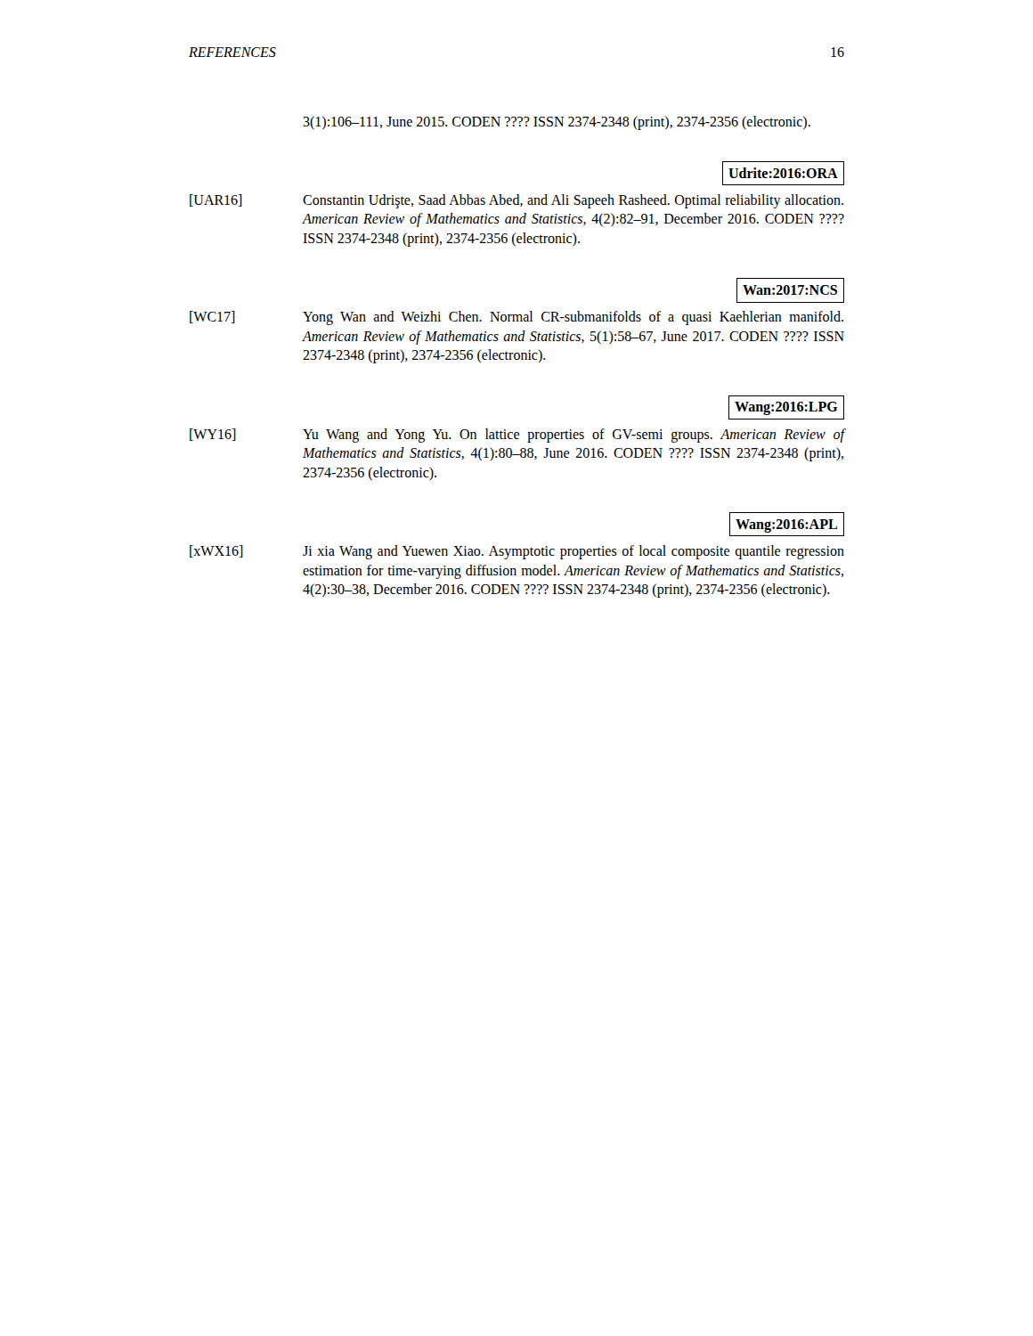REFERENCES 16
3(1):106–111, June 2015. CODEN ???? ISSN 2374-2348 (print), 2374-2356 (electronic).
Udrite:2016:ORA
[UAR16]
Constantin Udrişte, Saad Abbas Abed, and Ali Sapeeh Rasheed. Optimal reliability allocation. American Review of Mathematics and Statistics, 4(2):82–91, December 2016. CODEN ???? ISSN 2374-2348 (print), 2374-2356 (electronic).
Wan:2017:NCS
[WC17]
Yong Wan and Weizhi Chen. Normal CR-submanifolds of a quasi Kaehlerian manifold. American Review of Mathematics and Statistics, 5(1):58–67, June 2017. CODEN ???? ISSN 2374-2348 (print), 2374-2356 (electronic).
Wang:2016:LPG
[WY16]
Yu Wang and Yong Yu. On lattice properties of GV-semi groups. American Review of Mathematics and Statistics, 4(1):80–88, June 2016. CODEN ???? ISSN 2374-2348 (print), 2374-2356 (electronic).
Wang:2016:APL
[xWX16]
Ji xia Wang and Yuewen Xiao. Asymptotic properties of local composite quantile regression estimation for time-varying diffusion model. American Review of Mathematics and Statistics, 4(2):30–38, December 2016. CODEN ???? ISSN 2374-2348 (print), 2374-2356 (electronic).